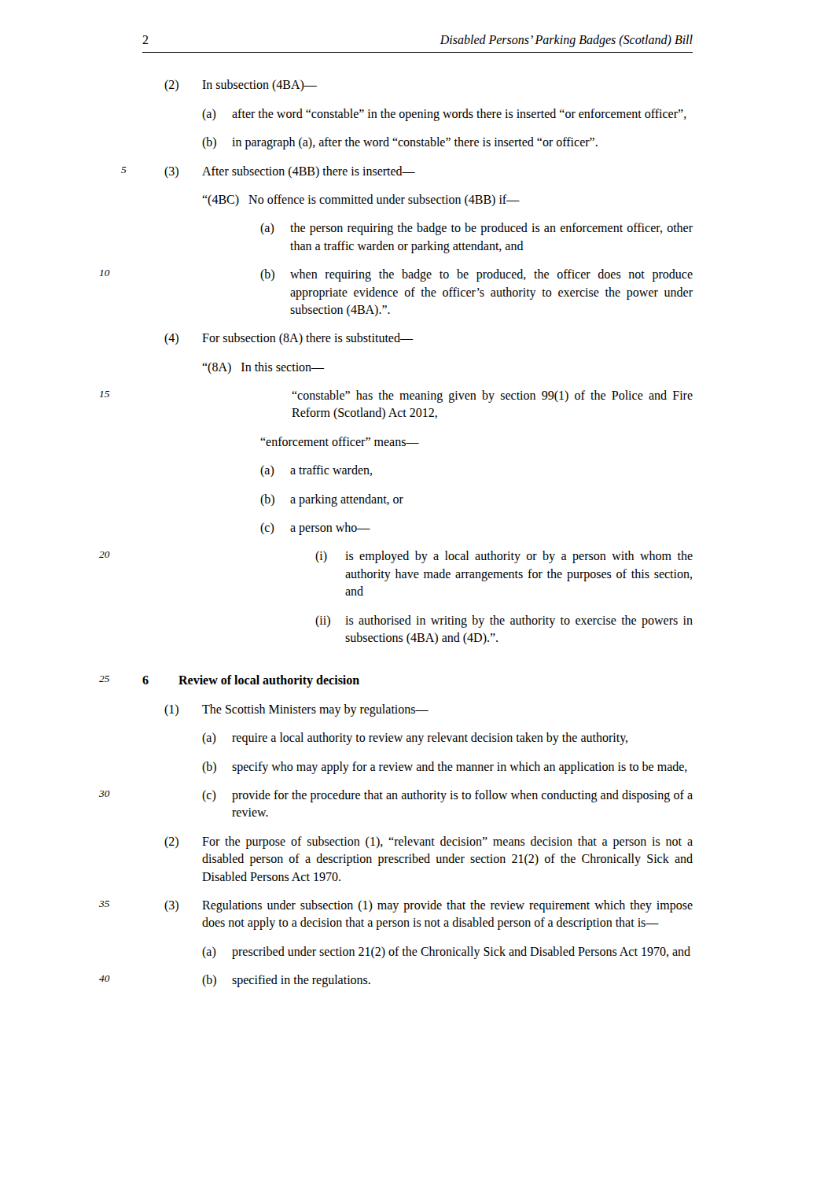2 Disabled Persons’ Parking Badges (Scotland) Bill
(2) In subsection (4BA)—
(a) after the word “constable” in the opening words there is inserted “or enforcement officer”,
(b) in paragraph (a), after the word “constable” there is inserted “or officer”.
5 (3) After subsection (4BB) there is inserted—
“(4BC) No offence is committed under subsection (4BB) if—
(a) the person requiring the badge to be produced is an enforcement officer, other than a traffic warden or parking attendant, and
10 (b) when requiring the badge to be produced, the officer does not produce appropriate evidence of the officer’s authority to exercise the power under subsection (4BA).”.
(4) For subsection (8A) there is substituted—
“(8A) In this section—
15 “constable” has the meaning given by section 99(1) of the Police and Fire Reform (Scotland) Act 2012,
“enforcement officer” means—
(a) a traffic warden,
(b) a parking attendant, or
(c) a person who—
20 (i) is employed by a local authority or by a person with whom the authority have made arrangements for the purposes of this section, and
(ii) is authorised in writing by the authority to exercise the powers in subsections (4BA) and (4D).”.
25 6 Review of local authority decision
(1) The Scottish Ministers may by regulations—
(a) require a local authority to review any relevant decision taken by the authority,
(b) specify who may apply for a review and the manner in which an application is to be made,
30 (c) provide for the procedure that an authority is to follow when conducting and disposing of a review.
(2) For the purpose of subsection (1), “relevant decision” means decision that a person is not a disabled person of a description prescribed under section 21(2) of the Chronically Sick and Disabled Persons Act 1970.
35 (3) Regulations under subsection (1) may provide that the review requirement which they impose does not apply to a decision that a person is not a disabled person of a description that is—
(a) prescribed under section 21(2) of the Chronically Sick and Disabled Persons Act 1970, and
40 (b) specified in the regulations.